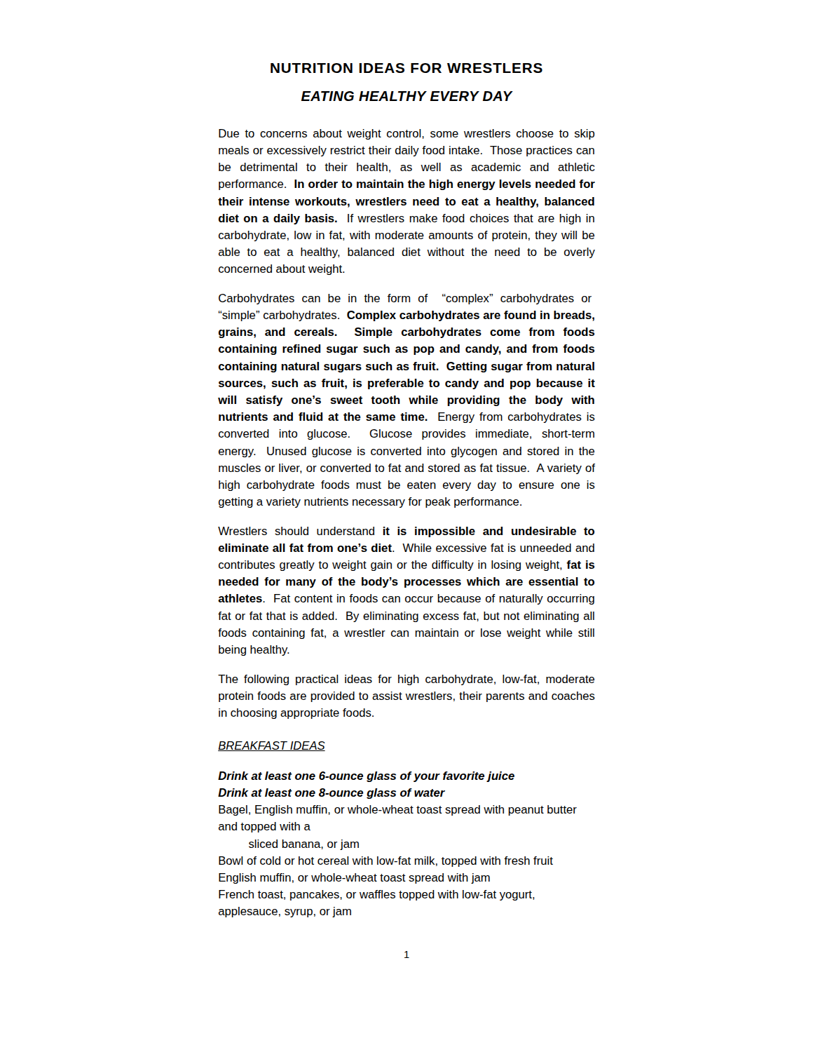NUTRITION IDEAS FOR WRESTLERS
EATING HEALTHY EVERY DAY
Due to concerns about weight control, some wrestlers choose to skip meals or excessively restrict their daily food intake. Those practices can be detrimental to their health, as well as academic and athletic performance. In order to maintain the high energy levels needed for their intense workouts, wrestlers need to eat a healthy, balanced diet on a daily basis. If wrestlers make food choices that are high in carbohydrate, low in fat, with moderate amounts of protein, they will be able to eat a healthy, balanced diet without the need to be overly concerned about weight.
Carbohydrates can be in the form of “complex” carbohydrates or “simple” carbohydrates. Complex carbohydrates are found in breads, grains, and cereals. Simple carbohydrates come from foods containing refined sugar such as pop and candy, and from foods containing natural sugars such as fruit. Getting sugar from natural sources, such as fruit, is preferable to candy and pop because it will satisfy one’s sweet tooth while providing the body with nutrients and fluid at the same time. Energy from carbohydrates is converted into glucose. Glucose provides immediate, short-term energy. Unused glucose is converted into glycogen and stored in the muscles or liver, or converted to fat and stored as fat tissue. A variety of high carbohydrate foods must be eaten every day to ensure one is getting a variety nutrients necessary for peak performance.
Wrestlers should understand it is impossible and undesirable to eliminate all fat from one’s diet. While excessive fat is unneeded and contributes greatly to weight gain or the difficulty in losing weight, fat is needed for many of the body’s processes which are essential to athletes. Fat content in foods can occur because of naturally occurring fat or fat that is added. By eliminating excess fat, but not eliminating all foods containing fat, a wrestler can maintain or lose weight while still being healthy.
The following practical ideas for high carbohydrate, low-fat, moderate protein foods are provided to assist wrestlers, their parents and coaches in choosing appropriate foods.
BREAKFAST IDEAS
Drink at least one 6-ounce glass of your favorite juice
Drink at least one 8-ounce glass of water
Bagel, English muffin, or whole-wheat toast spread with peanut butter and topped with a
sliced banana, or jam
Bowl of cold or hot cereal with low-fat milk, topped with fresh fruit
English muffin, or whole-wheat toast spread with jam
French toast, pancakes, or waffles topped with low-fat yogurt, applesauce, syrup, or jam
1